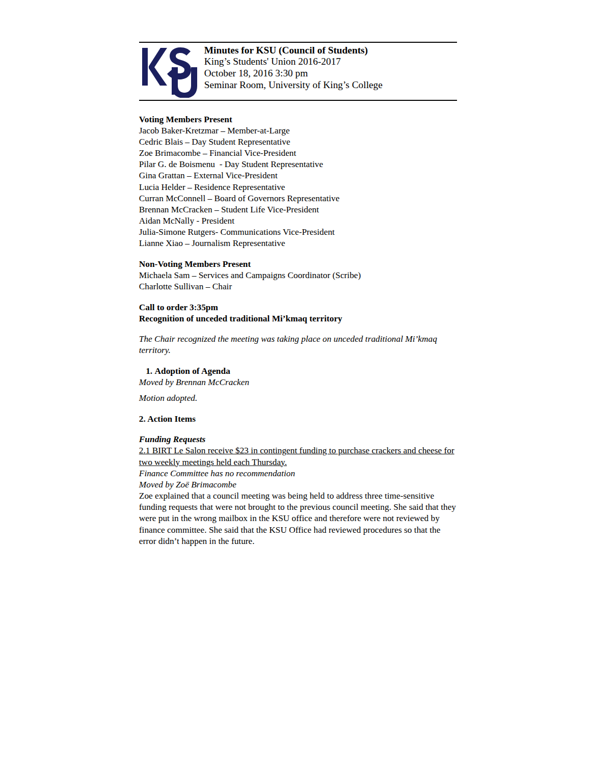Minutes for KSU (Council of Students)
King’s Students' Union 2016-2017
October 18, 2016 3:30 pm
Seminar Room, University of King’s College
Voting Members Present
Jacob Baker-Kretzmar – Member-at-Large
Cedric Blais – Day Student Representative
Zoe Brimacombe – Financial Vice-President
Pilar G. de Boismenu - Day Student Representative
Gina Grattan – External Vice-President
Lucia Helder – Residence Representative
Curran McConnell – Board of Governors Representative
Brennan McCracken – Student Life Vice-President
Aidan McNally - President
Julia-Simone Rutgers- Communications Vice-President
Lianne Xiao – Journalism Representative
Non-Voting Members Present
Michaela Sam – Services and Campaigns Coordinator (Scribe)
Charlotte Sullivan – Chair
Call to order 3:35pm
Recognition of unceded traditional Mi’kmaq territory
The Chair recognized the meeting was taking place on unceded traditional Mi’kmaq territory.
Adoption of Agenda
Moved by Brennan McCracken
Motion adopted.
2. Action Items
Funding Requests
2.1 BIRT Le Salon receive $23 in contingent funding to purchase crackers and cheese for two weekly meetings held each Thursday.
Finance Committee has no recommendation
Moved by Zoë Brimacombe
Zoe explained that a council meeting was being held to address three time-sensitive funding requests that were not brought to the previous council meeting. She said that they were put in the wrong mailbox in the KSU office and therefore were not reviewed by finance committee. She said that the KSU Office had reviewed procedures so that the error didn’t happen in the future.